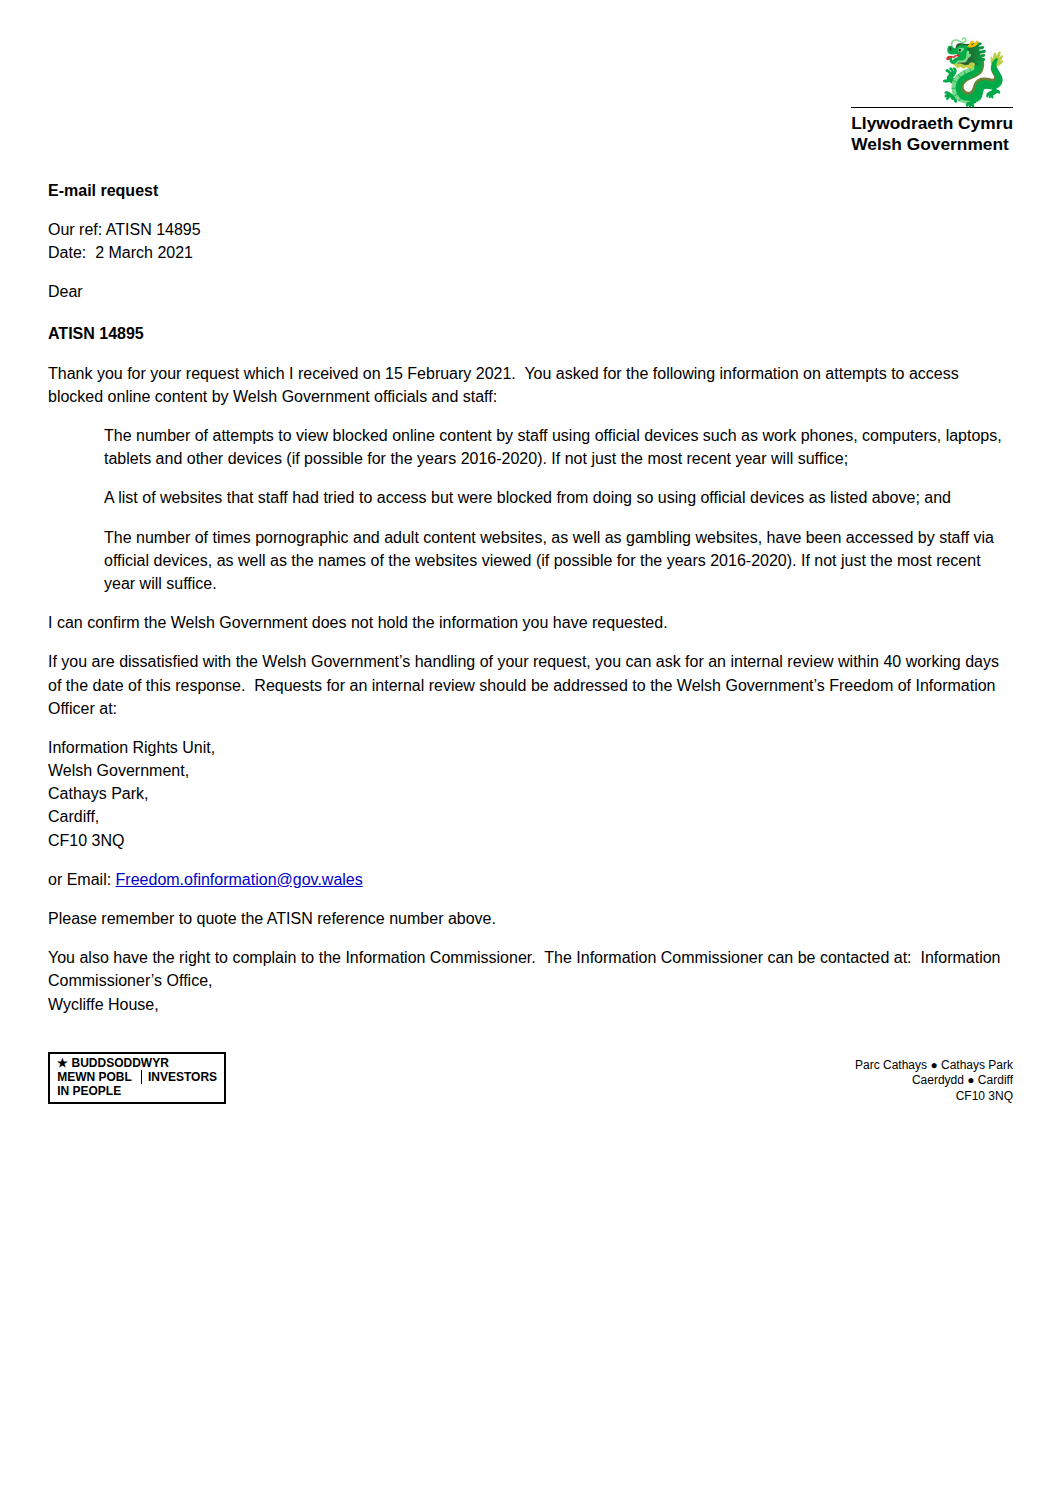🐉
Llywodraeth Cymru
Welsh Government
E-mail request
Our ref: ATISN 14895
Date: 2 March 2021
Dear
ATISN 14895
Thank you for your request which I received on 15 February 2021. You asked for the following information on attempts to access blocked online content by Welsh Government officials and staff:
The number of attempts to view blocked online content by staff using official devices such as work phones, computers, laptops, tablets and other devices (if possible for the years 2016-2020). If not just the most recent year will suffice;
A list of websites that staff had tried to access but were blocked from doing so using official devices as listed above; and
The number of times pornographic and adult content websites, as well as gambling websites, have been accessed by staff via official devices, as well as the names of the websites viewed (if possible for the years 2016-2020). If not just the most recent year will suffice.
I can confirm the Welsh Government does not hold the information you have requested.
If you are dissatisfied with the Welsh Government’s handling of your request, you can ask for an internal review within 40 working days of the date of this response. Requests for an internal review should be addressed to the Welsh Government’s Freedom of Information Officer at:
Information Rights Unit,
Welsh Government,
Cathays Park,
Cardiff,
CF10 3NQ
or Email: Freedom.ofinformation@gov.wales
Please remember to quote the ATISN reference number above.
You also have the right to complain to the Information Commissioner. The Information Commissioner can be contacted at: Information Commissioner’s Office,
Wycliffe House,
★ BUDDSODDWYR
MEWN POBL INVESTORS
IN PEOPLE
Parc Cathays ● Cathays Park
Caerdydd ● Cardiff
CF10 3NQ